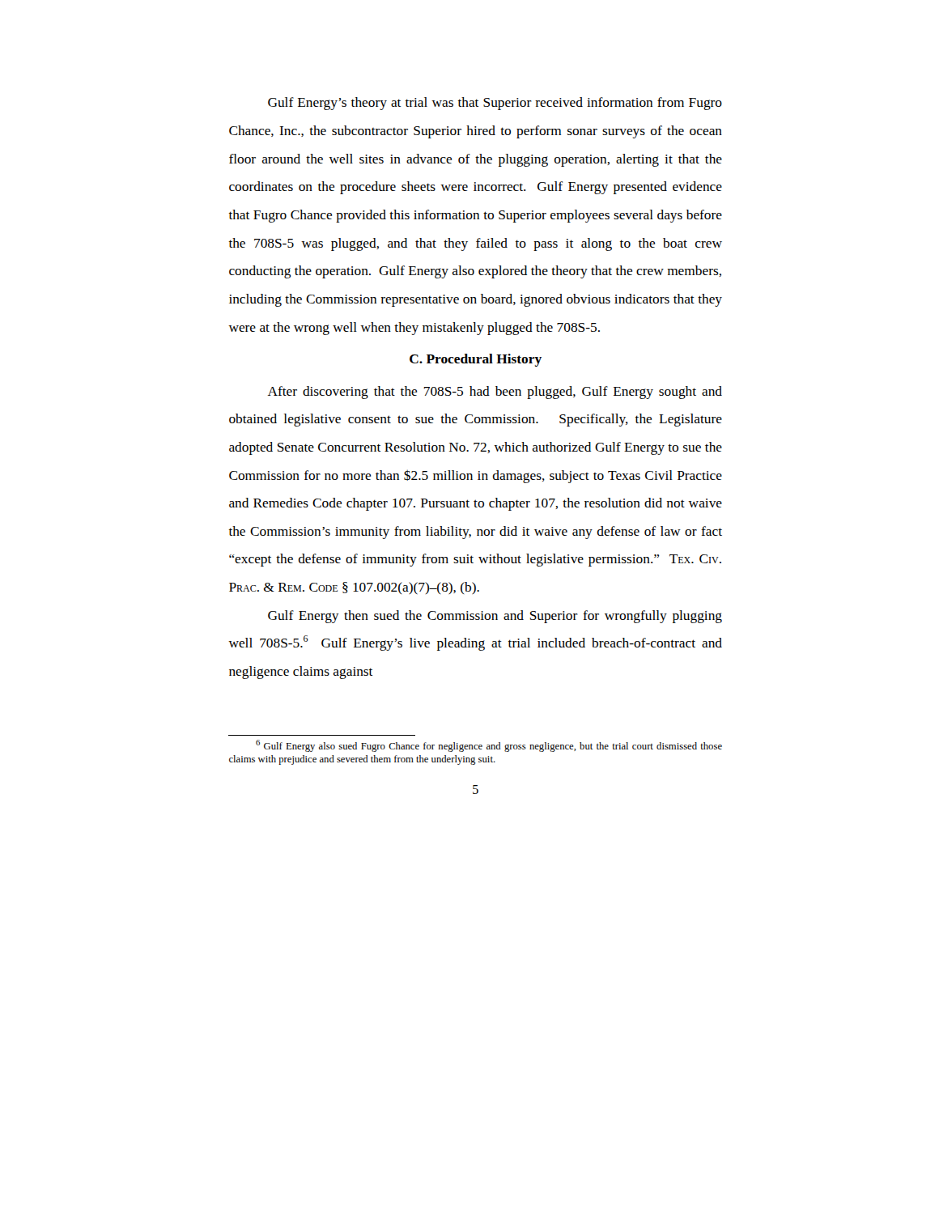Gulf Energy’s theory at trial was that Superior received information from Fugro Chance, Inc., the subcontractor Superior hired to perform sonar surveys of the ocean floor around the well sites in advance of the plugging operation, alerting it that the coordinates on the procedure sheets were incorrect. Gulf Energy presented evidence that Fugro Chance provided this information to Superior employees several days before the 708S-5 was plugged, and that they failed to pass it along to the boat crew conducting the operation. Gulf Energy also explored the theory that the crew members, including the Commission representative on board, ignored obvious indicators that they were at the wrong well when they mistakenly plugged the 708S-5.
C. Procedural History
After discovering that the 708S-5 had been plugged, Gulf Energy sought and obtained legislative consent to sue the Commission. Specifically, the Legislature adopted Senate Concurrent Resolution No. 72, which authorized Gulf Energy to sue the Commission for no more than $2.5 million in damages, subject to Texas Civil Practice and Remedies Code chapter 107. Pursuant to chapter 107, the resolution did not waive the Commission’s immunity from liability, nor did it waive any defense of law or fact “except the defense of immunity from suit without legislative permission.” Tex. Civ. Prac. & Rem. Code § 107.002(a)(7)–(8), (b).
Gulf Energy then sued the Commission and Superior for wrongfully plugging well 708S-5.6 Gulf Energy’s live pleading at trial included breach-of-contract and negligence claims against
6 Gulf Energy also sued Fugro Chance for negligence and gross negligence, but the trial court dismissed those claims with prejudice and severed them from the underlying suit.
5